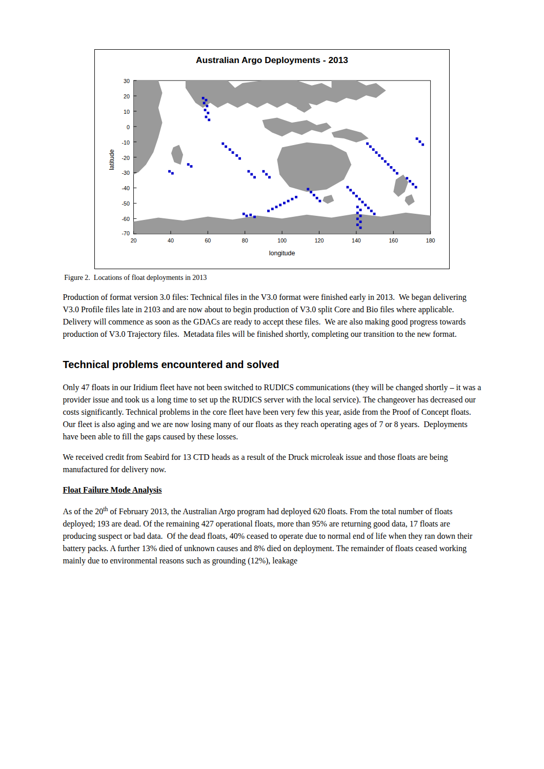Australian Argo Deployments - 2013
30 20 10 0 -10 -20 -30 -40 -50 -60 -70 20 40 60 80 100 120 140 160 180 latitude longitude
Figure 2. Locations of float deployments in 2013
Production of format version 3.0 files: Technical files in the V3.0 format were finished early in 2013. We began delivering V3.0 Profile files late in 2103 and are now about to begin production of V3.0 split Core and Bio files where applicable. Delivery will commence as soon as the GDACs are ready to accept these files. We are also making good progress towards production of V3.0 Trajectory files. Metadata files will be finished shortly, completing our transition to the new format.
Technical problems encountered and solved
Only 47 floats in our Iridium fleet have not been switched to RUDICS communications (they will be changed shortly – it was a provider issue and took us a long time to set up the RUDICS server with the local service). The changeover has decreased our costs significantly. Technical problems in the core fleet have been very few this year, aside from the Proof of Concept floats. Our fleet is also aging and we are now losing many of our floats as they reach operating ages of 7 or 8 years. Deployments have been able to fill the gaps caused by these losses.
We received credit from Seabird for 13 CTD heads as a result of the Druck microleak issue and those floats are being manufactured for delivery now.
Float Failure Mode Analysis
As of the 20th of February 2013, the Australian Argo program had deployed 620 floats. From the total number of floats deployed; 193 are dead. Of the remaining 427 operational floats, more than 95% are returning good data, 17 floats are producing suspect or bad data. Of the dead floats, 40% ceased to operate due to normal end of life when they ran down their battery packs. A further 13% died of unknown causes and 8% died on deployment. The remainder of floats ceased working mainly due to environmental reasons such as grounding (12%), leakage